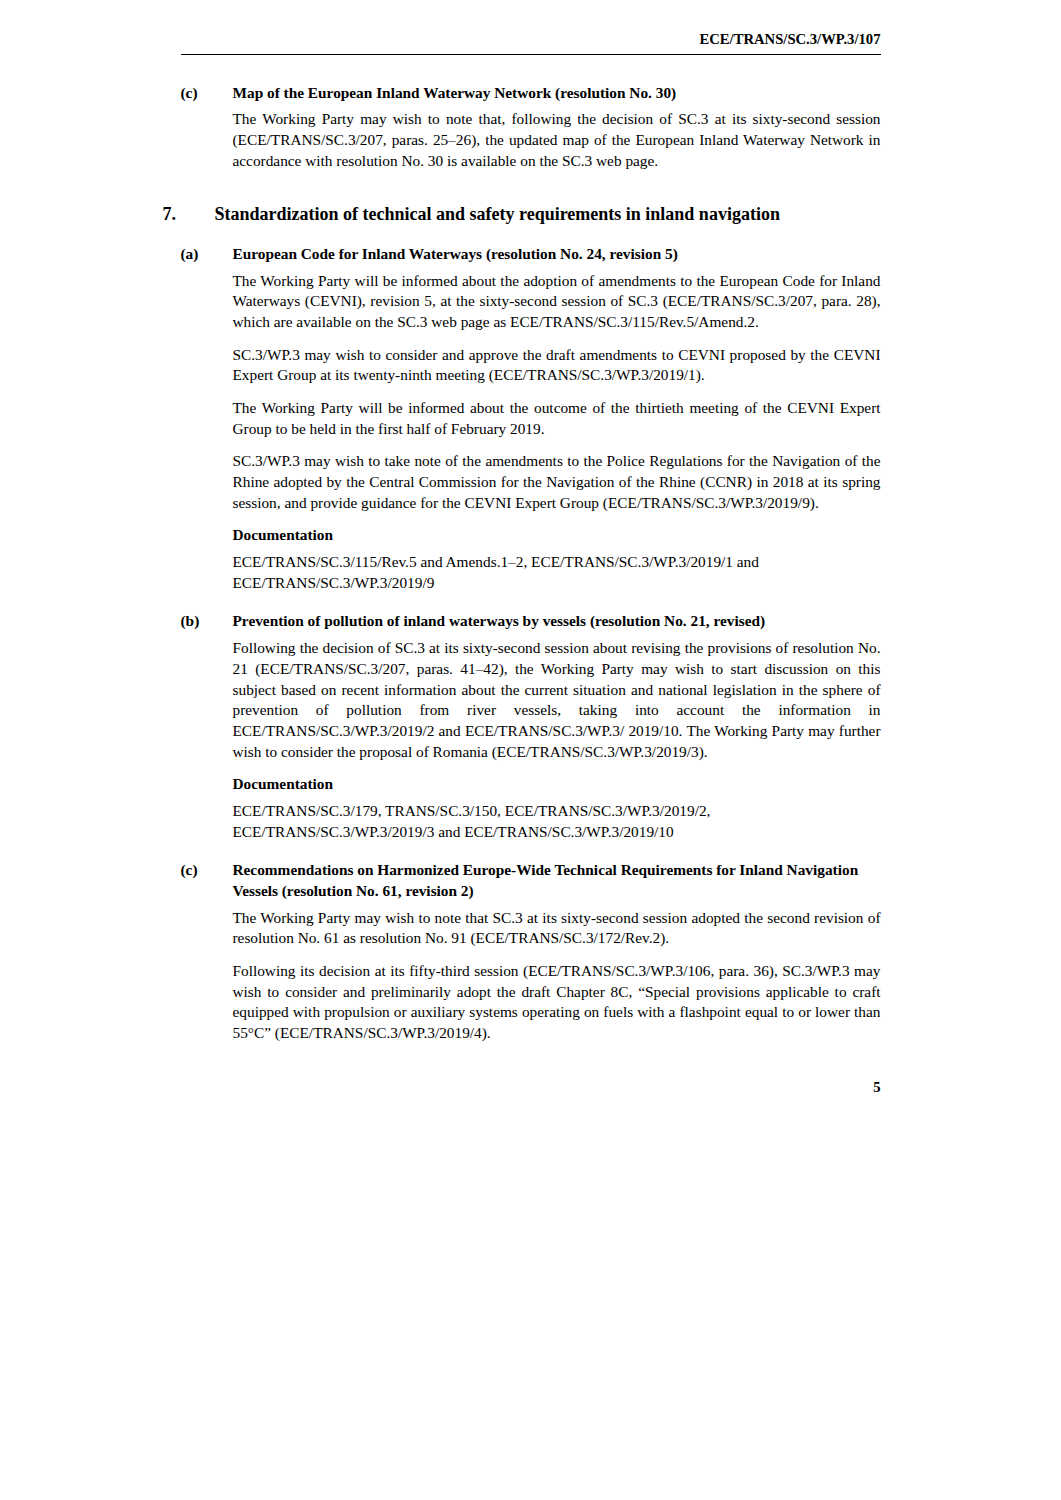ECE/TRANS/SC.3/WP.3/107
(c)
Map of the European Inland Waterway Network (resolution No. 30)
The Working Party may wish to note that, following the decision of SC.3 at its sixty-second session (ECE/TRANS/SC.3/207, paras. 25–26), the updated map of the European Inland Waterway Network in accordance with resolution No. 30 is available on the SC.3 web page.
7. Standardization of technical and safety requirements in inland navigation
(a)
European Code for Inland Waterways (resolution No. 24, revision 5)
The Working Party will be informed about the adoption of amendments to the European Code for Inland Waterways (CEVNI), revision 5, at the sixty-second session of SC.3 (ECE/TRANS/SC.3/207, para. 28), which are available on the SC.3 web page as ECE/TRANS/SC.3/115/Rev.5/Amend.2.
SC.3/WP.3 may wish to consider and approve the draft amendments to CEVNI proposed by the CEVNI Expert Group at its twenty-ninth meeting (ECE/TRANS/SC.3/WP.3/2019/1).
The Working Party will be informed about the outcome of the thirtieth meeting of the CEVNI Expert Group to be held in the first half of February 2019.
SC.3/WP.3 may wish to take note of the amendments to the Police Regulations for the Navigation of the Rhine adopted by the Central Commission for the Navigation of the Rhine (CCNR) in 2018 at its spring session, and provide guidance for the CEVNI Expert Group (ECE/TRANS/SC.3/WP.3/2019/9).
Documentation
ECE/TRANS/SC.3/115/Rev.5 and Amends.1–2, ECE/TRANS/SC.3/WP.3/2019/1 and
ECE/TRANS/SC.3/WP.3/2019/9
(b)
Prevention of pollution of inland waterways by vessels (resolution No. 21, revised)
Following the decision of SC.3 at its sixty-second session about revising the provisions of resolution No. 21 (ECE/TRANS/SC.3/207, paras. 41–42), the Working Party may wish to start discussion on this subject based on recent information about the current situation and national legislation in the sphere of prevention of pollution from river vessels, taking into account the information in ECE/TRANS/SC.3/WP.3/2019/2 and ECE/TRANS/SC.3/WP.3/ 2019/10. The Working Party may further wish to consider the proposal of Romania (ECE/TRANS/SC.3/WP.3/2019/3).
Documentation
ECE/TRANS/SC.3/179, TRANS/SC.3/150, ECE/TRANS/SC.3/WP.3/2019/2,
ECE/TRANS/SC.3/WP.3/2019/3 and ECE/TRANS/SC.3/WP.3/2019/10
(c)
Recommendations on Harmonized Europe-Wide Technical Requirements for Inland Navigation Vessels (resolution No. 61, revision 2)
The Working Party may wish to note that SC.3 at its sixty-second session adopted the second revision of resolution No. 61 as resolution No. 91 (ECE/TRANS/SC.3/172/Rev.2).
Following its decision at its fifty-third session (ECE/TRANS/SC.3/WP.3/106, para. 36), SC.3/WP.3 may wish to consider and preliminarily adopt the draft Chapter 8C, “Special provisions applicable to craft equipped with propulsion or auxiliary systems operating on fuels with a flashpoint equal to or lower than 55°C” (ECE/TRANS/SC.3/WP.3/2019/4).
5